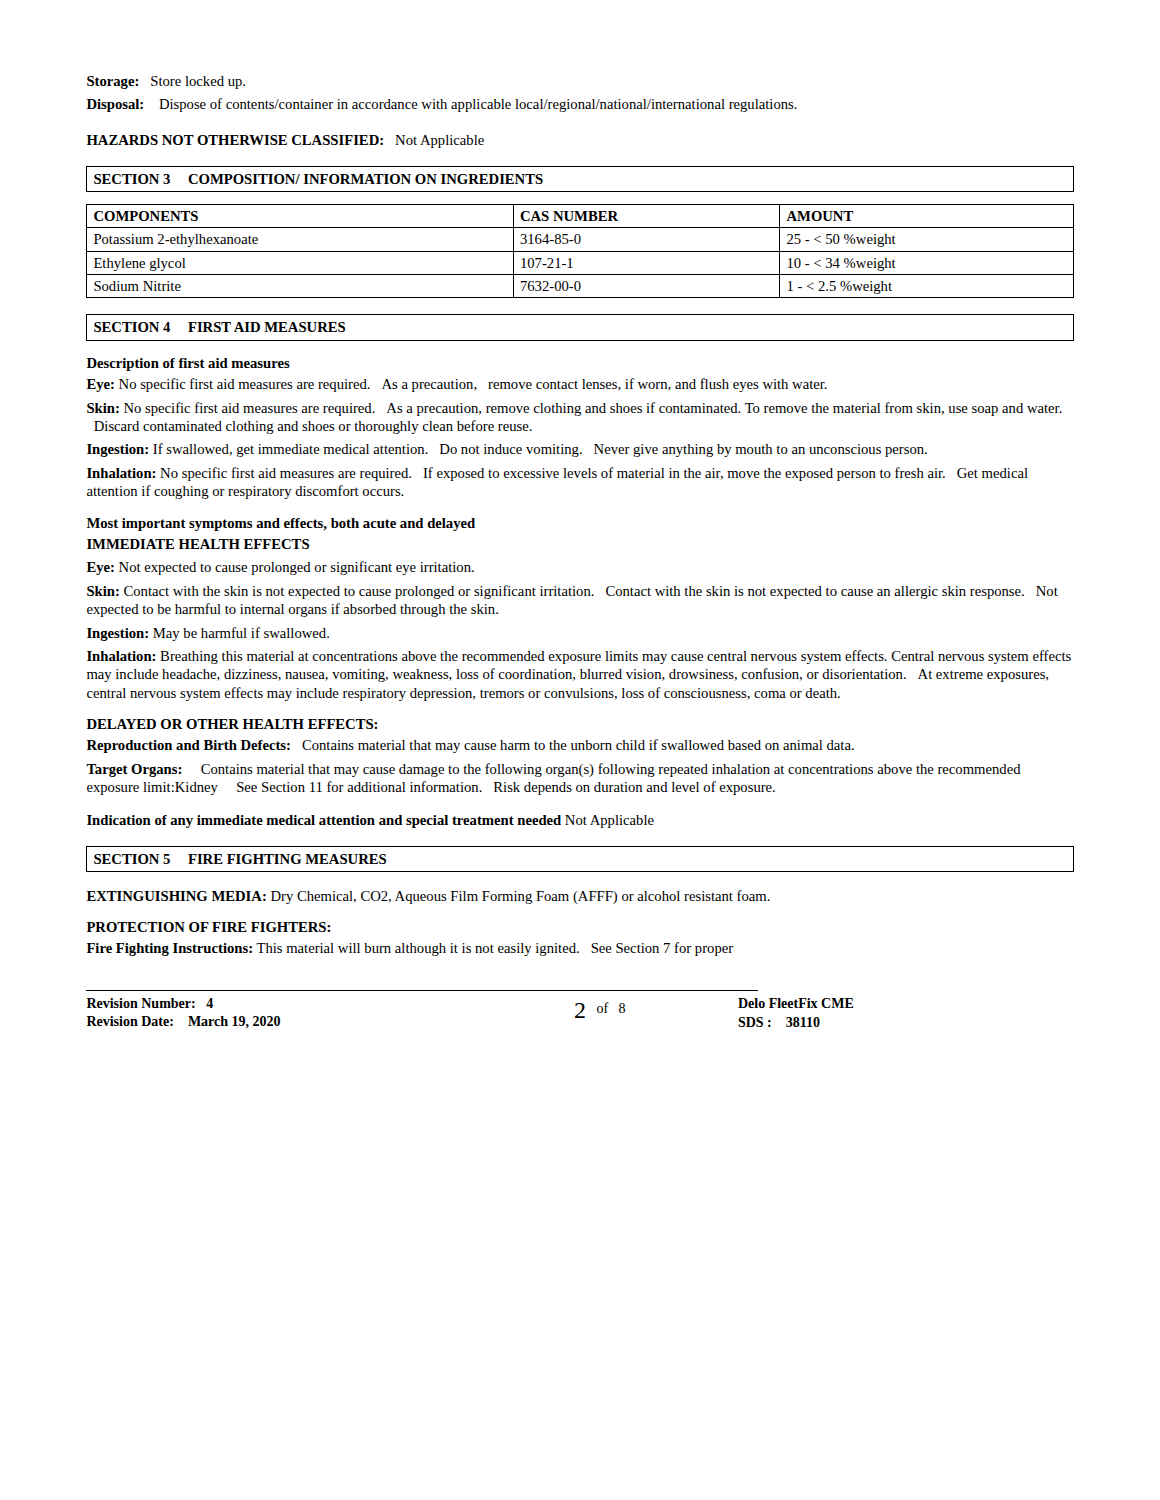Storage: Store locked up.
Disposal: Dispose of contents/container in accordance with applicable local/regional/national/international regulations.
HAZARDS NOT OTHERWISE CLASSIFIED: Not Applicable
SECTION 3 COMPOSITION/ INFORMATION ON INGREDIENTS
| COMPONENTS | CAS NUMBER | AMOUNT |
| --- | --- | --- |
| Potassium 2-ethylhexanoate | 3164-85-0 | 25 - < 50 %weight |
| Ethylene glycol | 107-21-1 | 10 - < 34 %weight |
| Sodium Nitrite | 7632-00-0 | 1 - < 2.5 %weight |
SECTION 4 FIRST AID MEASURES
Description of first aid measures
Eye: No specific first aid measures are required. As a precaution, remove contact lenses, if worn, and flush eyes with water.
Skin: No specific first aid measures are required. As a precaution, remove clothing and shoes if contaminated. To remove the material from skin, use soap and water. Discard contaminated clothing and shoes or thoroughly clean before reuse.
Ingestion: If swallowed, get immediate medical attention. Do not induce vomiting. Never give anything by mouth to an unconscious person.
Inhalation: No specific first aid measures are required. If exposed to excessive levels of material in the air, move the exposed person to fresh air. Get medical attention if coughing or respiratory discomfort occurs.
Most important symptoms and effects, both acute and delayed
IMMEDIATE HEALTH EFFECTS
Eye: Not expected to cause prolonged or significant eye irritation.
Skin: Contact with the skin is not expected to cause prolonged or significant irritation. Contact with the skin is not expected to cause an allergic skin response. Not expected to be harmful to internal organs if absorbed through the skin.
Ingestion: May be harmful if swallowed.
Inhalation: Breathing this material at concentrations above the recommended exposure limits may cause central nervous system effects. Central nervous system effects may include headache, dizziness, nausea, vomiting, weakness, loss of coordination, blurred vision, drowsiness, confusion, or disorientation. At extreme exposures, central nervous system effects may include respiratory depression, tremors or convulsions, loss of consciousness, coma or death.
DELAYED OR OTHER HEALTH EFFECTS:
Reproduction and Birth Defects: Contains material that may cause harm to the unborn child if swallowed based on animal data.
Target Organs: Contains material that may cause damage to the following organ(s) following repeated inhalation at concentrations above the recommended exposure limit:Kidney See Section 11 for additional information. Risk depends on duration and level of exposure.
Indication of any immediate medical attention and special treatment needed Not Applicable
SECTION 5 FIRE FIGHTING MEASURES
EXTINGUISHING MEDIA: Dry Chemical, CO2, Aqueous Film Forming Foam (AFFF) or alcohol resistant foam.
PROTECTION OF FIRE FIGHTERS:
Fire Fighting Instructions: This material will burn although it is not easily ignited. See Section 7 for proper
Revision Number: 4
Revision Date: March 19, 2020
2 of 8
Delo FleetFix CME
SDS : 38110